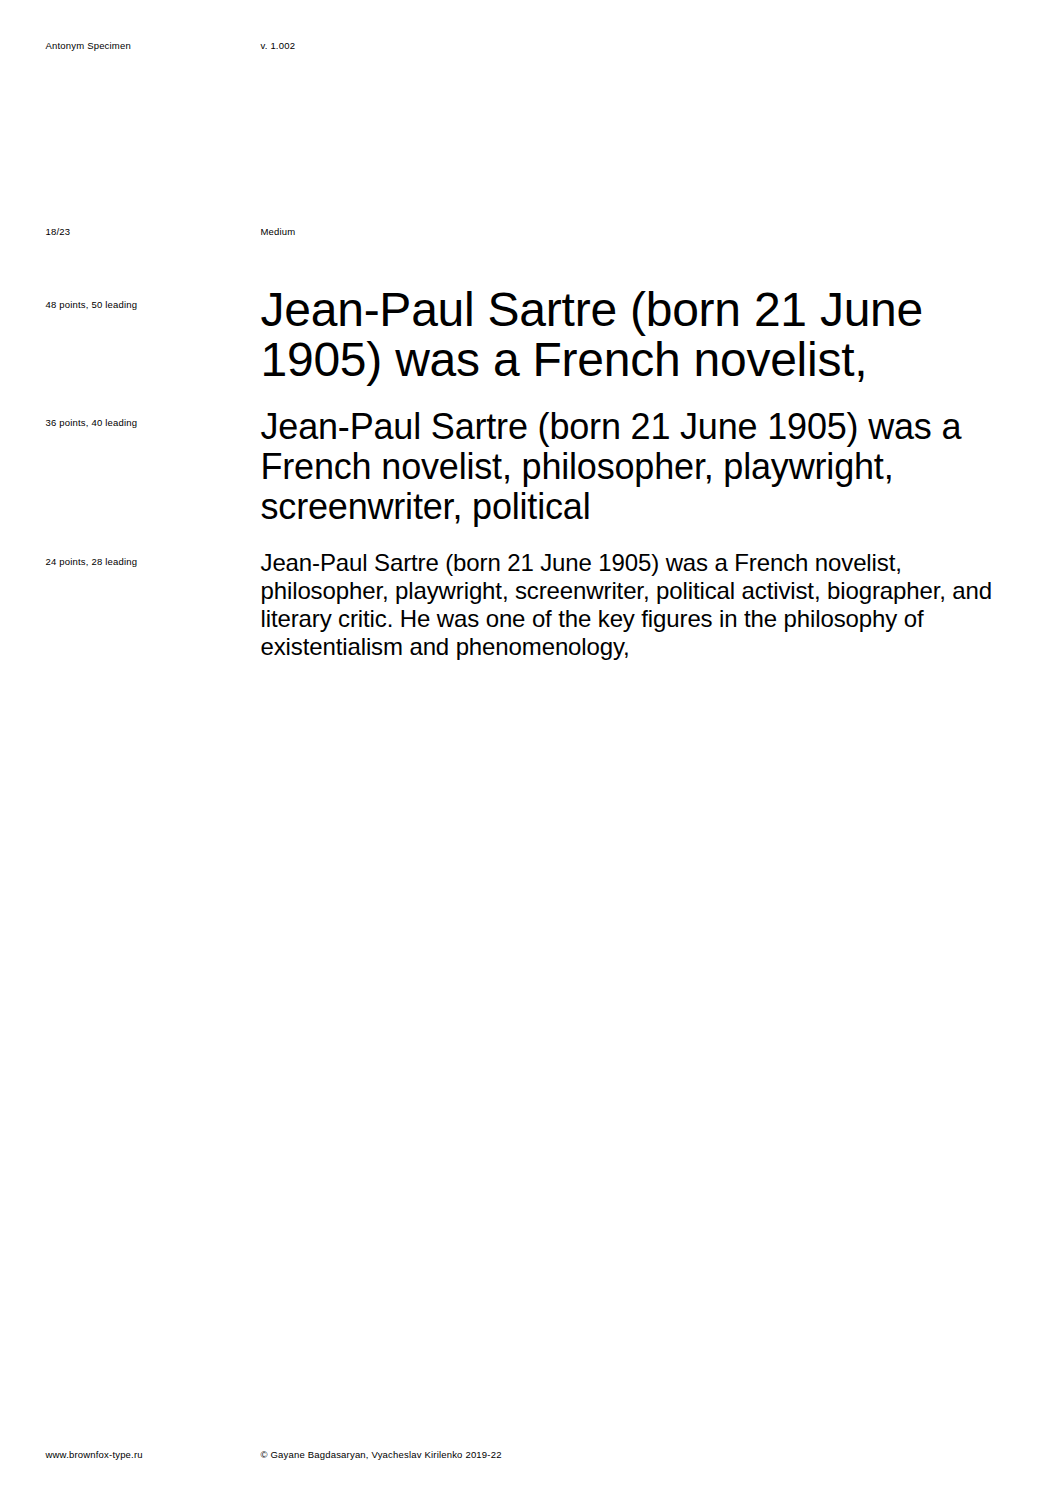Antonym Specimen
v. 1.002
18/23
Medium
48 points, 50 leading
Jean-Paul Sartre (born 21 June 1905) was a French novelist,
36 points, 40 leading
Jean-Paul Sartre (born 21 June 1905) was a French novelist, philosopher, playwright, screenwriter, political
24 points, 28 leading
Jean-Paul Sartre (born 21 June 1905) was a French novelist, philosopher, playwright, screenwriter, political activist, biographer, and literary critic. He was one of the key figures in the philosophy of existentialism and phenomenology,
www.brownfox-type.ru
© Gayane Bagdasaryan, Vyacheslav Kirilenko 2019-22